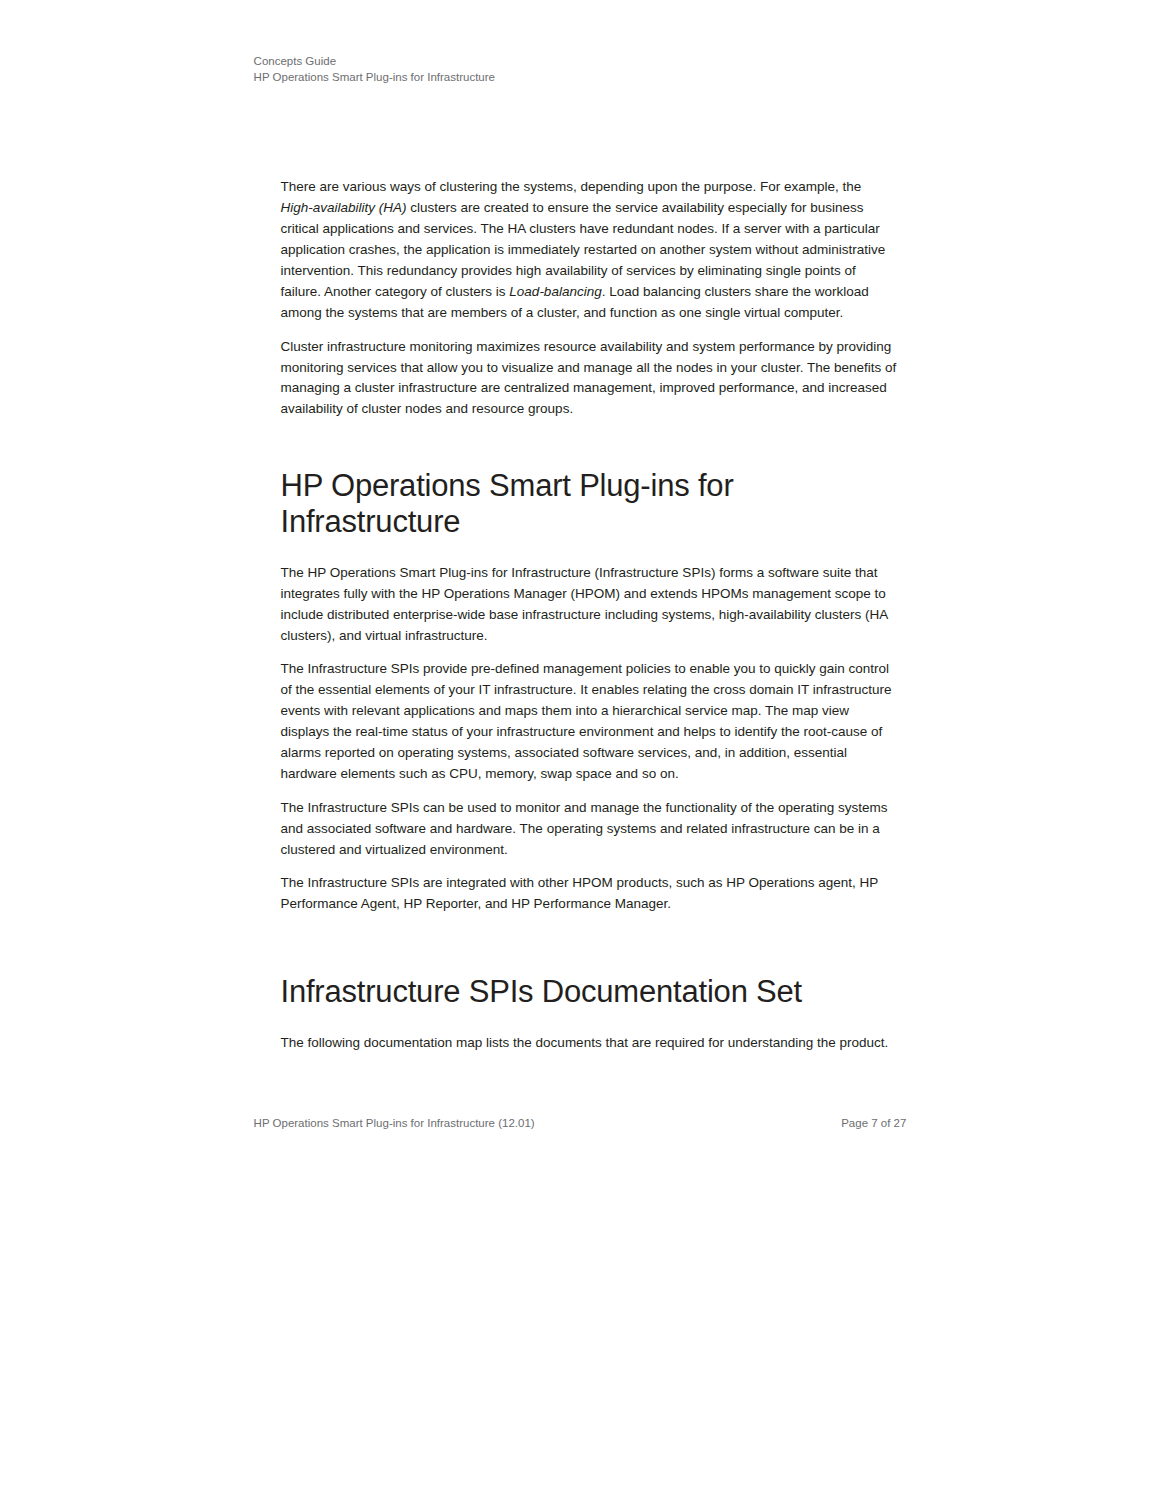Concepts Guide HP Operations Smart Plug-ins for Infrastructure
There are various ways of clustering the systems, depending upon the purpose. For example, the High-availability (HA) clusters are created to ensure the service availability especially for business critical applications and services. The HA clusters have redundant nodes. If a server with a particular application crashes, the application is immediately restarted on another system without administrative intervention. This redundancy provides high availability of services by eliminating single points of failure. Another category of clusters is Load-balancing. Load balancing clusters share the workload among the systems that are members of a cluster, and function as one single virtual computer.
Cluster infrastructure monitoring maximizes resource availability and system performance by providing monitoring services that allow you to visualize and manage all the nodes in your cluster. The benefits of managing a cluster infrastructure are centralized management, improved performance, and increased availability of cluster nodes and resource groups.
HP Operations Smart Plug-ins for Infrastructure
The HP Operations Smart Plug-ins for Infrastructure (Infrastructure SPIs) forms a software suite that integrates fully with the HP Operations Manager (HPOM) and extends HPOMs management scope to include distributed enterprise-wide base infrastructure including systems, high-availability clusters (HA clusters), and virtual infrastructure.
The Infrastructure SPIs provide pre-defined management policies to enable you to quickly gain control of the essential elements of your IT infrastructure. It enables relating the cross domain IT infrastructure events with relevant applications and maps them into a hierarchical service map. The map view displays the real-time status of your infrastructure environment and helps to identify the root-cause of alarms reported on operating systems, associated software services, and, in addition, essential hardware elements such as CPU, memory, swap space and so on.
The Infrastructure SPIs can be used to monitor and manage the functionality of the operating systems and associated software and hardware. The operating systems and related infrastructure can be in a clustered and virtualized environment.
The Infrastructure SPIs are integrated with other HPOM products, such as HP Operations agent, HP Performance Agent, HP Reporter, and HP Performance Manager.
Infrastructure SPIs Documentation Set
The following documentation map lists the documents that are required for understanding the product.
HP Operations Smart Plug-ins for Infrastructure (12.01) Page 7 of 27